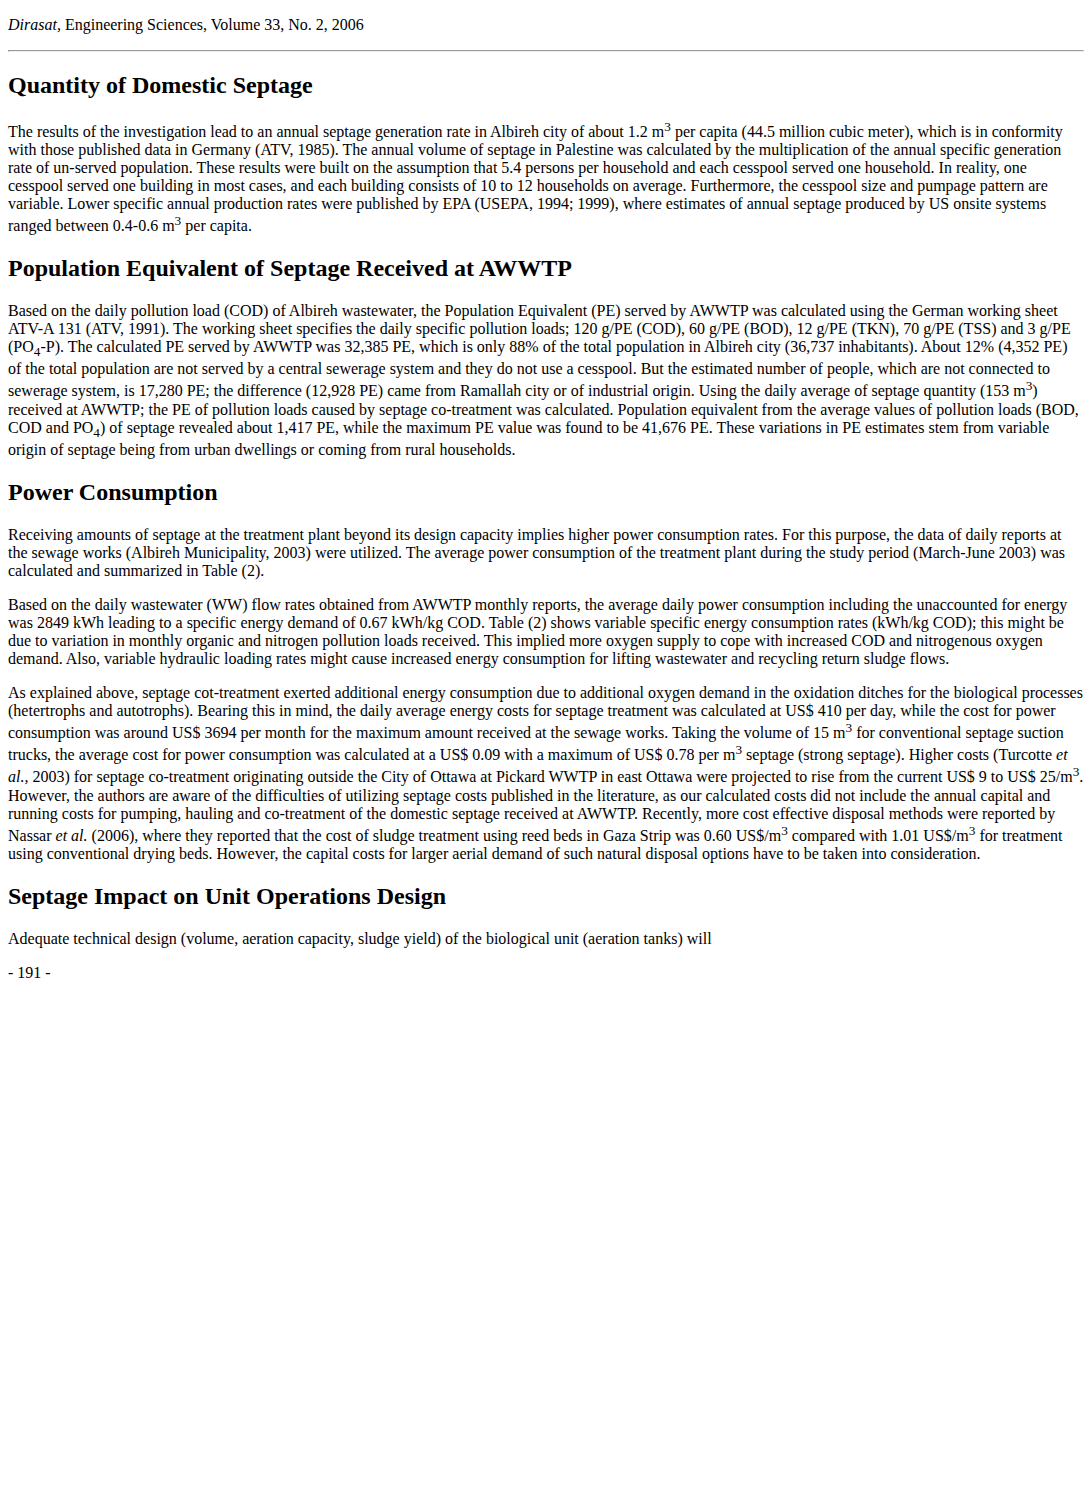Dirasat, Engineering Sciences, Volume 33, No. 2, 2006
Quantity of Domestic Septage
The results of the investigation lead to an annual septage generation rate in Albireh city of about 1.2 m3 per capita (44.5 million cubic meter), which is in conformity with those published data in Germany (ATV, 1985). The annual volume of septage in Palestine was calculated by the multiplication of the annual specific generation rate of un-served population. These results were built on the assumption that 5.4 persons per household and each cesspool served one household. In reality, one cesspool served one building in most cases, and each building consists of 10 to 12 households on average. Furthermore, the cesspool size and pumpage pattern are variable. Lower specific annual production rates were published by EPA (USEPA, 1994; 1999), where estimates of annual septage produced by US onsite systems ranged between 0.4-0.6 m3 per capita.
Population Equivalent of Septage Received at AWWTP
Based on the daily pollution load (COD) of Albireh wastewater, the Population Equivalent (PE) served by AWWTP was calculated using the German working sheet ATV-A 131 (ATV, 1991). The working sheet specifies the daily specific pollution loads; 120 g/PE (COD), 60 g/PE (BOD), 12 g/PE (TKN), 70 g/PE (TSS) and 3 g/PE (PO4-P). The calculated PE served by AWWTP was 32,385 PE, which is only 88% of the total population in Albireh city (36,737 inhabitants). About 12% (4,352 PE) of the total population are not served by a central sewerage system and they do not use a cesspool. But the estimated number of people, which are not connected to sewerage system, is 17,280 PE; the difference (12,928 PE) came from Ramallah city or of industrial origin. Using the daily average of septage quantity (153 m3) received at AWWTP; the PE of pollution loads caused by septage co-treatment was calculated. Population equivalent from the average values of pollution loads (BOD, COD and PO4) of septage revealed about 1,417 PE, while the maximum PE value was found to be 41,676 PE. These variations in PE estimates stem from variable origin of septage being from urban dwellings or coming from rural households.
Power Consumption
Receiving amounts of septage at the treatment plant beyond its design capacity implies higher power consumption rates. For this purpose, the data of daily reports at the sewage works (Albireh Municipality, 2003) were utilized. The average power consumption of the treatment plant during the study period (March-June 2003) was calculated and summarized in Table (2).
Based on the daily wastewater (WW) flow rates obtained from AWWTP monthly reports, the average daily power consumption including the unaccounted for energy was 2849 kWh leading to a specific energy demand of 0.67 kWh/kg COD. Table (2) shows variable specific energy consumption rates (kWh/kg COD); this might be due to variation in monthly organic and nitrogen pollution loads received. This implied more oxygen supply to cope with increased COD and nitrogenous oxygen demand. Also, variable hydraulic loading rates might cause increased energy consumption for lifting wastewater and recycling return sludge flows.
As explained above, septage cot-treatment exerted additional energy consumption due to additional oxygen demand in the oxidation ditches for the biological processes (hetertrophs and autotrophs). Bearing this in mind, the daily average energy costs for septage treatment was calculated at US$ 410 per day, while the cost for power consumption was around US$ 3694 per month for the maximum amount received at the sewage works. Taking the volume of 15 m3 for conventional septage suction trucks, the average cost for power consumption was calculated at a US$ 0.09 with a maximum of US$ 0.78 per m3 septage (strong septage). Higher costs (Turcotte et al., 2003) for septage co-treatment originating outside the City of Ottawa at Pickard WWTP in east Ottawa were projected to rise from the current US$ 9 to US$ 25/m3. However, the authors are aware of the difficulties of utilizing septage costs published in the literature, as our calculated costs did not include the annual capital and running costs for pumping, hauling and co-treatment of the domestic septage received at AWWTP. Recently, more cost effective disposal methods were reported by Nassar et al. (2006), where they reported that the cost of sludge treatment using reed beds in Gaza Strip was 0.60 US$/m3 compared with 1.01 US$/m3 for treatment using conventional drying beds. However, the capital costs for larger aerial demand of such natural disposal options have to be taken into consideration.
Septage Impact on Unit Operations Design
Adequate technical design (volume, aeration capacity, sludge yield) of the biological unit (aeration tanks) will
- 191 -